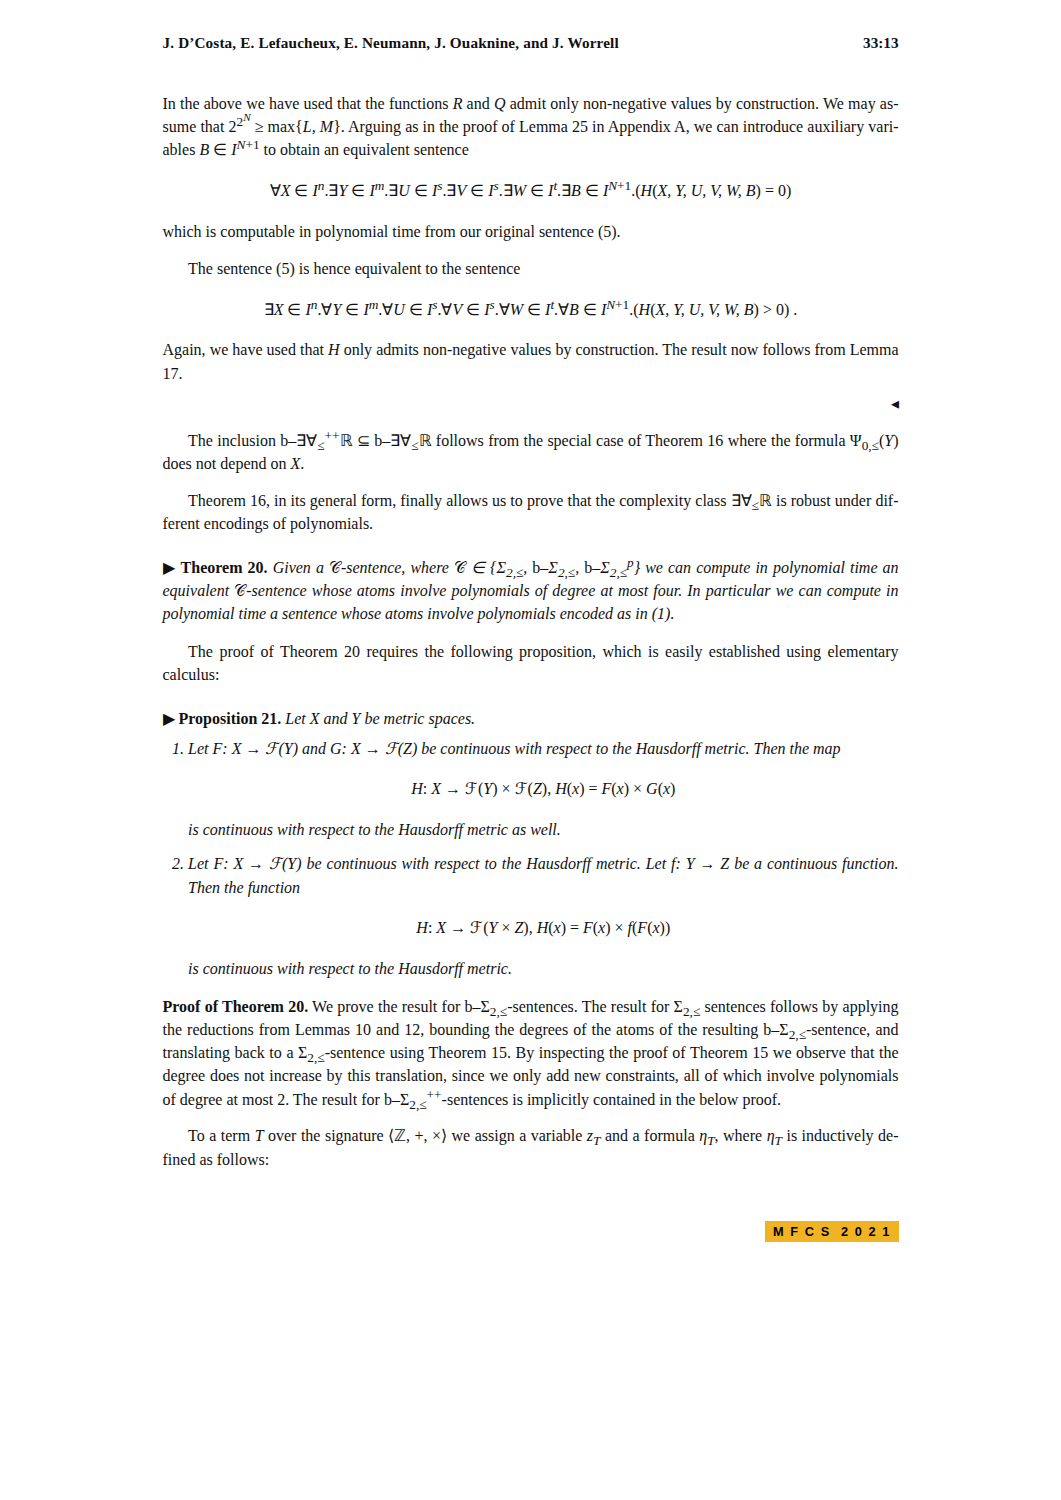J. D’Costa, E. Lefaucheux, E. Neumann, J. Ouaknine, and J. Worrell 33:13
In the above we have used that the functions R and Q admit only non-negative values by construction. We may assume that 22N ≥ max{L, M}. Arguing as in the proof of Lemma 25 in Appendix A, we can introduce auxiliary variables B ∈ IN+1 to obtain an equivalent sentence
∀X ∈ In.∃Y ∈ Im.∃U ∈ Is.∃V ∈ Is.∃W ∈ It.∃B ∈ IN+1.(H(X, Y, U, V, W, B) = 0)
which is computable in polynomial time from our original sentence (5).
The sentence (5) is hence equivalent to the sentence
∃X ∈ In.∀Y ∈ Im.∀U ∈ Is.∀V ∈ Is.∀W ∈ It.∀B ∈ IN+1.(H(X, Y, U, V, W, B) > 0) .
Again, we have used that H only admits non-negative values by construction. The result now follows from Lemma 17.
◂
The inclusion b–∃∀≤++ℝ ⊆ b–∃∀≤ℝ follows from the special case of Theorem 16 where the formula Ψ0,≤(Y) does not depend on X.
Theorem 16, in its general form, finally allows us to prove that the complexity class ∃∀≤ℝ is robust under different encodings of polynomials.
Theorem 20. Given a 𝒞-sentence, where 𝒞 ∈ {Σ2,≤, b–Σ2,≤, b–Σ2,≤p} we can compute in polynomial time an equivalent 𝒞-sentence whose atoms involve polynomials of degree at most four. In particular we can compute in polynomial time a sentence whose atoms involve polynomials encoded as in (1).
The proof of Theorem 20 requires the following proposition, which is easily established using elementary calculus:
Proposition 21. Let X and Y be metric spaces.
Let F: X → ℱ(Y) and G: X → ℱ(Z) be continuous with respect to the Hausdorff metric. Then the map
H: X → ℱ(Y) × ℱ(Z), H(x) = F(x) × G(x)
is continuous with respect to the Hausdorff metric as well.
Let F: X → ℱ(Y) be continuous with respect to the Hausdorff metric. Let f: Y → Z be a continuous function. Then the function
H: X → ℱ(Y × Z), H(x) = F(x) × f(F(x))
is continuous with respect to the Hausdorff metric.
Proof of Theorem 20. We prove the result for b–Σ2,≤-sentences. The result for Σ2,≤ sentences follows by applying the reductions from Lemmas 10 and 12, bounding the degrees of the atoms of the resulting b–Σ2,≤-sentence, and translating back to a Σ2,≤-sentence using Theorem 15. By inspecting the proof of Theorem 15 we observe that the degree does not increase by this translation, since we only add new constraints, all of which involve polynomials of degree at most 2. The result for b–Σ2,≤++-sentences is implicitly contained in the below proof.
To a term T over the signature ⟨ℤ, +, ×⟩ we assign a variable zT and a formula ηT, where ηT is inductively defined as follows:
M F C S 2 0 2 1